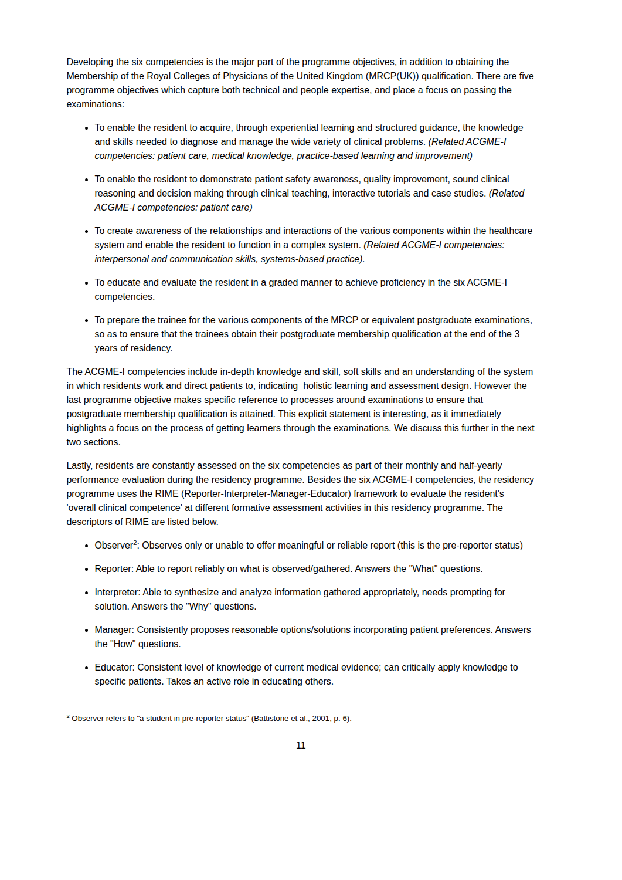Developing the six competencies is the major part of the programme objectives, in addition to obtaining the Membership of the Royal Colleges of Physicians of the United Kingdom (MRCP(UK)) qualification. There are five programme objectives which capture both technical and people expertise, and place a focus on passing the examinations:
To enable the resident to acquire, through experiential learning and structured guidance, the knowledge and skills needed to diagnose and manage the wide variety of clinical problems. (Related ACGME-I competencies: patient care, medical knowledge, practice-based learning and improvement)
To enable the resident to demonstrate patient safety awareness, quality improvement, sound clinical reasoning and decision making through clinical teaching, interactive tutorials and case studies. (Related ACGME-I competencies: patient care)
To create awareness of the relationships and interactions of the various components within the healthcare system and enable the resident to function in a complex system. (Related ACGME-I competencies: interpersonal and communication skills, systems-based practice).
To educate and evaluate the resident in a graded manner to achieve proficiency in the six ACGME-I competencies.
To prepare the trainee for the various components of the MRCP or equivalent postgraduate examinations, so as to ensure that the trainees obtain their postgraduate membership qualification at the end of the 3 years of residency.
The ACGME-I competencies include in-depth knowledge and skill, soft skills and an understanding of the system in which residents work and direct patients to, indicating holistic learning and assessment design. However the last programme objective makes specific reference to processes around examinations to ensure that postgraduate membership qualification is attained. This explicit statement is interesting, as it immediately highlights a focus on the process of getting learners through the examinations. We discuss this further in the next two sections.
Lastly, residents are constantly assessed on the six competencies as part of their monthly and half-yearly performance evaluation during the residency programme. Besides the six ACGME-I competencies, the residency programme uses the RIME (Reporter-Interpreter-Manager-Educator) framework to evaluate the resident's 'overall clinical competence' at different formative assessment activities in this residency programme. The descriptors of RIME are listed below.
Observer2: Observes only or unable to offer meaningful or reliable report (this is the pre-reporter status)
Reporter: Able to report reliably on what is observed/gathered. Answers the "What" questions.
Interpreter: Able to synthesize and analyze information gathered appropriately, needs prompting for solution. Answers the "Why" questions.
Manager: Consistently proposes reasonable options/solutions incorporating patient preferences. Answers the "How" questions.
Educator: Consistent level of knowledge of current medical evidence; can critically apply knowledge to specific patients. Takes an active role in educating others.
2 Observer refers to "a student in pre-reporter status" (Battistone et al., 2001, p. 6).
11